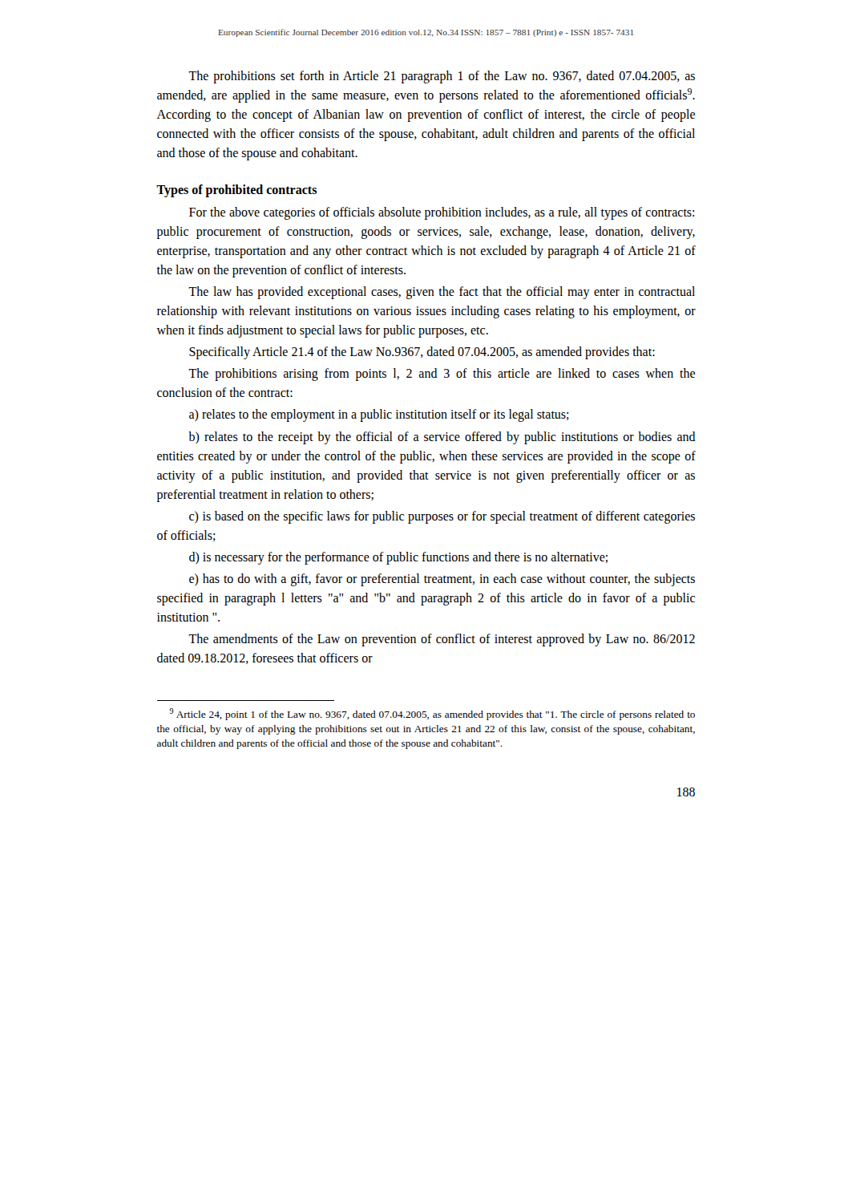European Scientific Journal December 2016 edition vol.12, No.34 ISSN: 1857 – 7881 (Print) e - ISSN 1857- 7431
The prohibitions set forth in Article 21 paragraph 1 of the Law no. 9367, dated 07.04.2005, as amended, are applied in the same measure, even to persons related to the aforementioned officials9. According to the concept of Albanian law on prevention of conflict of interest, the circle of people connected with the officer consists of the spouse, cohabitant, adult children and parents of the official and those of the spouse and cohabitant.
Types of prohibited contracts
For the above categories of officials absolute prohibition includes, as a rule, all types of contracts: public procurement of construction, goods or services, sale, exchange, lease, donation, delivery, enterprise, transportation and any other contract which is not excluded by paragraph 4 of Article 21 of the law on the prevention of conflict of interests.
The law has provided exceptional cases, given the fact that the official may enter in contractual relationship with relevant institutions on various issues including cases relating to his employment, or when it finds adjustment to special laws for public purposes, etc.
Specifically Article 21.4 of the Law No.9367, dated 07.04.2005, as amended provides that:
The prohibitions arising from points l, 2 and 3 of this article are linked to cases when the conclusion of the contract:
a) relates to the employment in a public institution itself or its legal status;
b) relates to the receipt by the official of a service offered by public institutions or bodies and entities created by or under the control of the public, when these services are provided in the scope of activity of a public institution, and provided that service is not given preferentially officer or as preferential treatment in relation to others;
c) is based on the specific laws for public purposes or for special treatment of different categories of officials;
d) is necessary for the performance of public functions and there is no alternative;
e) has to do with a gift, favor or preferential treatment, in each case without counter, the subjects specified in paragraph l letters "a" and "b" and paragraph 2 of this article do in favor of a public institution ".
The amendments of the Law on prevention of conflict of interest approved by Law no. 86/2012 dated 09.18.2012, foresees that officers or
9 Article 24, point 1 of the Law no. 9367, dated 07.04.2005, as amended provides that "1. The circle of persons related to the official, by way of applying the prohibitions set out in Articles 21 and 22 of this law, consist of the spouse, cohabitant, adult children and parents of the official and those of the spouse and cohabitant".
188